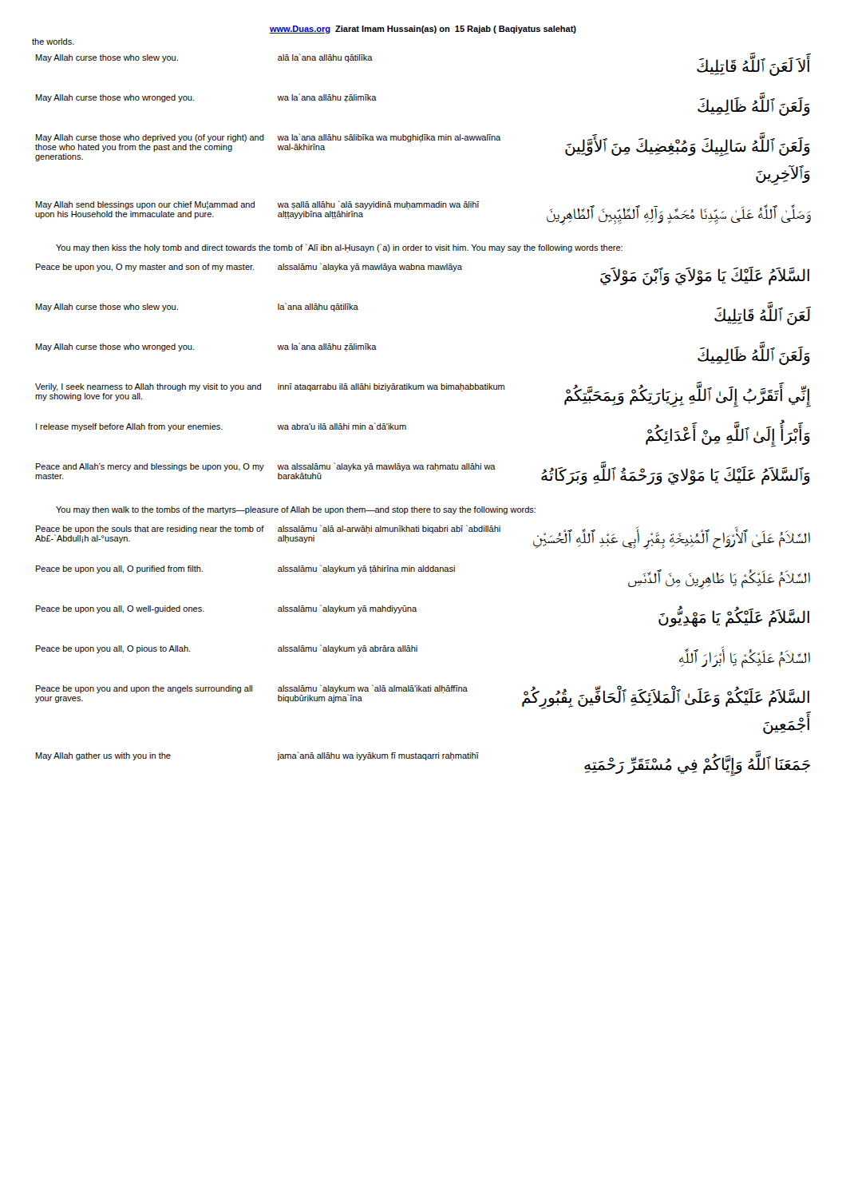www.Duas.org Ziarat Imam Hussain(as) on 15 Rajab ( Baqiyatus salehat)
the worlds.
| May Allah curse those who slew you. | alā la`ana allāhu qātilīka | أَلاَ لَعَنَ ٱللَّهُ قَاتِلِيكَ |
| May Allah curse those who wronged you. | wa la`ana allāhu ẓālimīka | وَلَعَنَ ٱللَّهُ ظَالِمِيكَ |
| May Allah curse those who deprived you (of your right) and those who hated you from the past and the coming generations. | wa la`ana allāhu sālibīka wa mubghiḍīka min al-awwalīna wal-ākhirīna | وَلَعَنَ ٱللَّهُ سَالِبِيكَ وَمُبْغِضِيكَ مِنَ ٱلأَوَّلِينَ وَٱلآخِرِينَ |
| May Allah send blessings upon our chief Mu¦ammad and upon his Household the immaculate and pure. | wa ṣallā allāhu `alā sayyidinā muḥammadin wa ālihī alṭṭayyibīna alṭṭāhirīna | وَصَلَّىٰ ٱللَّهُ عَلَىٰ سَيِّدِنَا مُحَمَّدٍ وَآلِهِ ٱلطَّيِّبِينَ ٱلطَّاهِرِينَ |
You may then kiss the holy tomb and direct towards the tomb of `Alī ibn al-Ḥusayn (`a) in order to visit him. You may say the following words there:
| Peace be upon you, O my master and son of my master. | alssalāmu `alayka yā mawlāya wabna mawlāya | السَّلاَمُ عَلَيْكَ يَا مَوْلاَيَ وَٱبْنَ مَوْلاَيَ |
| May Allah curse those who slew you. | la`ana allāhu qātilīka | لَعَنَ ٱللَّهُ قَاتِلِيكَ |
| May Allah curse those who wronged you. | wa la`ana allāhu ẓālimīka | وَلَعَنَ ٱللَّهُ ظَالِمِيكَ |
| Verily, I seek nearness to Allah through my visit to you and my showing love for you all. | innī ataqarrabu ilā allāhi biziyāratikum wa bimaḥabbatikum | إِنِّي أَتَقَرَّبُ إِلَىٰ ٱللَّهِ بِزِيَارَتِكُمْ وَبِمَحَبَّتِكُمْ |
| I release myself before Allah from your enemies. | wa abra'u ilā allāhi min a`dā'ikum | وَأَبْرَأُ إِلَىٰ ٱللَّهِ مِنْ أَعْدَائِكُمْ |
| Peace and Allah’s mercy and blessings be upon you, O my master. | wa alssalāmu `alayka yā mawlāya wa raḥmatu allāhi wa barakātuhū | وَٱلسَّلاَمُ عَلَيْكَ يَا مَوْلايَ وَرَحْمَةُ ٱللَّهِ وَبَرَكَاتُهُ |
You may then walk to the tombs of the martyrs—pleasure of Allah be upon them—and stop there to say the following words:
| Peace be upon the souls that are residing near the tomb of Ab£-`Abdull¡h al-°usayn. | alssalāmu `alā al-arwāḥi almunīkhati biqabri abī `abdillāhi alḥusayni | السَّلاَمُ عَلَىٰ ٱلأَرْوَاحِ ٱلْمُنِيخَةِ بِقَبْرِ أَبِي عَبْدِ ٱللَّهِ ٱلْحُسَيْنِ |
| Peace be upon you all, O purified from filth. | alssalāmu `alaykum yā ṭāhirīna min alddanasi | السَّلاَمُ عَلَيْكُمْ يَا طَاهِرِينَ مِنَ ٱلدَّنَسِ |
| Peace be upon you all, O well-guided ones. | alssalāmu `alaykum yā mahdiyyūna | السَّلاَمُ عَلَيْكُمْ يَا مَهْدِيُّونَ |
| Peace be upon you all, O pious to Allah. | alssalāmu `alaykum yā abrāra allāhi | السَّلاَمُ عَلَيْكُمْ يَا أَبْرَارَ ٱللَّهِ |
| Peace be upon you and upon the angels surrounding all your graves. | alssalāmu `alaykum wa `alā almalā'ikati alḥāffīna biqubūrikum ajma`īna | السَّلاَمُ عَلَيْكُمْ وَعَلَىٰ ٱلْمَلاَئِكَةِ ٱلْحَافِّينَ بِقُبُورِكُمْ أَجْمَعِينَ |
| May Allah gather us with you in the | jama`anā allāhu wa iyyākum fī mustaqarri raḥmatihī | جَمَعَنَا ٱللَّهُ وَإِيَّاكُمْ فِي مُسْتَقَرِّ رَحْمَتِهِ |